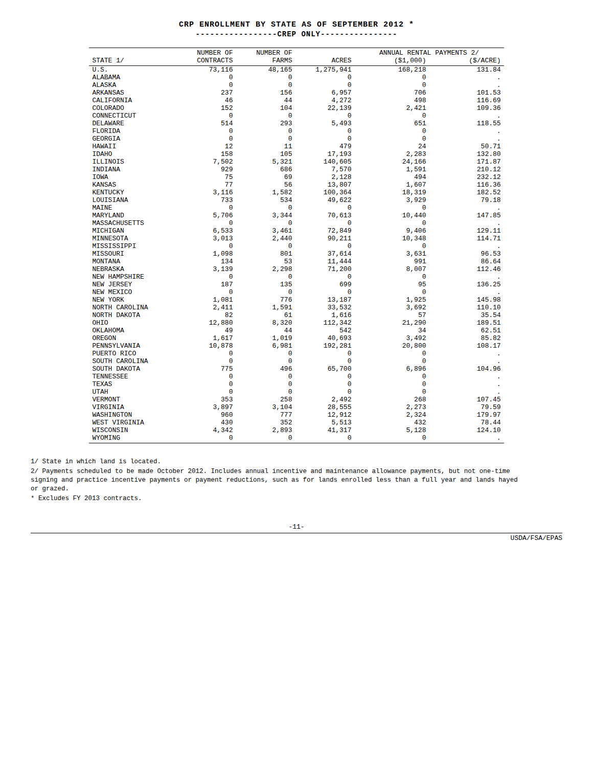CRP ENROLLMENT BY STATE AS OF SEPTEMBER 2012 *
-----------------CREP ONLY----------------
| | NUMBER OF | NUMBER OF | | ANNUAL RENTAL PAYMENTS 2/ |
| --- | --- | --- | --- | --- |
| STATE 1/ | CONTRACTS | FARMS | ACRES | ($1,000) | ($/ACRE) |
| U.S. | 73,116 | 48,165 | 1,275,941 | 168,218 | 131.84 |
| ALABAMA | 0 | 0 | 0 | 0 | . |
| ALASKA | 0 | 0 | 0 | 0 | . |
| ARKANSAS | 237 | 156 | 6,957 | 706 | 101.53 |
| CALIFORNIA | 46 | 44 | 4,272 | 498 | 116.69 |
| COLORADO | 152 | 104 | 22,139 | 2,421 | 109.36 |
| CONNECTICUT | 0 | 0 | 0 | 0 | . |
| DELAWARE | 514 | 293 | 5,493 | 651 | 118.55 |
| FLORIDA | 0 | 0 | 0 | 0 | . |
| GEORGIA | 0 | 0 | 0 | 0 | . |
| HAWAII | 12 | 11 | 479 | 24 | 50.71 |
| IDAHO | 158 | 105 | 17,193 | 2,283 | 132.80 |
| ILLINOIS | 7,502 | 5,321 | 140,605 | 24,166 | 171.87 |
| INDIANA | 929 | 686 | 7,570 | 1,591 | 210.12 |
| IOWA | 75 | 69 | 2,128 | 494 | 232.12 |
| KANSAS | 77 | 56 | 13,807 | 1,607 | 116.36 |
| KENTUCKY | 3,116 | 1,582 | 100,364 | 18,319 | 182.52 |
| LOUISIANA | 733 | 534 | 49,622 | 3,929 | 79.18 |
| MAINE | 0 | 0 | 0 | 0 | . |
| MARYLAND | 5,706 | 3,344 | 70,613 | 10,440 | 147.85 |
| MASSACHUSETTS | 0 | 0 | 0 | 0 | . |
| MICHIGAN | 6,533 | 3,461 | 72,849 | 9,406 | 129.11 |
| MINNESOTA | 3,013 | 2,440 | 90,211 | 10,348 | 114.71 |
| MISSISSIPPI | 0 | 0 | 0 | 0 | . |
| MISSOURI | 1,098 | 801 | 37,614 | 3,631 | 96.53 |
| MONTANA | 134 | 53 | 11,444 | 991 | 86.64 |
| NEBRASKA | 3,139 | 2,298 | 71,200 | 8,007 | 112.46 |
| NEW HAMPSHIRE | 0 | 0 | 0 | 0 | . |
| NEW JERSEY | 187 | 135 | 699 | 95 | 136.25 |
| NEW MEXICO | 0 | 0 | 0 | 0 | . |
| NEW YORK | 1,081 | 776 | 13,187 | 1,925 | 145.98 |
| NORTH CAROLINA | 2,411 | 1,591 | 33,532 | 3,692 | 110.10 |
| NORTH DAKOTA | 82 | 61 | 1,616 | 57 | 35.54 |
| OHIO | 12,880 | 8,320 | 112,342 | 21,290 | 189.51 |
| OKLAHOMA | 49 | 44 | 542 | 34 | 62.51 |
| OREGON | 1,617 | 1,019 | 40,693 | 3,492 | 85.82 |
| PENNSYLVANIA | 10,878 | 6,981 | 192,281 | 20,800 | 108.17 |
| PUERTO RICO | 0 | 0 | 0 | 0 | . |
| SOUTH CAROLINA | 0 | 0 | 0 | 0 | . |
| SOUTH DAKOTA | 775 | 496 | 65,700 | 6,896 | 104.96 |
| TENNESSEE | 0 | 0 | 0 | 0 | . |
| TEXAS | 0 | 0 | 0 | 0 | . |
| UTAH | 0 | 0 | 0 | 0 | . |
| VERMONT | 353 | 258 | 2,492 | 268 | 107.45 |
| VIRGINIA | 3,897 | 3,104 | 28,555 | 2,273 | 79.59 |
| WASHINGTON | 960 | 777 | 12,912 | 2,324 | 179.97 |
| WEST VIRGINIA | 430 | 352 | 5,513 | 432 | 78.44 |
| WISCONSIN | 4,342 | 2,893 | 41,317 | 5,128 | 124.10 |
| WYOMING | 0 | 0 | 0 | 0 | . |
1/ State in which land is located.
2/ Payments scheduled to be made October 2012. Includes annual incentive and maintenance allowance payments, but not one-time signing and practice incentive payments or payment reductions, such as for lands enrolled less than a full year and lands hayed or grazed.
* Excludes FY 2013 contracts.
-11-
USDA/FSA/EPAS